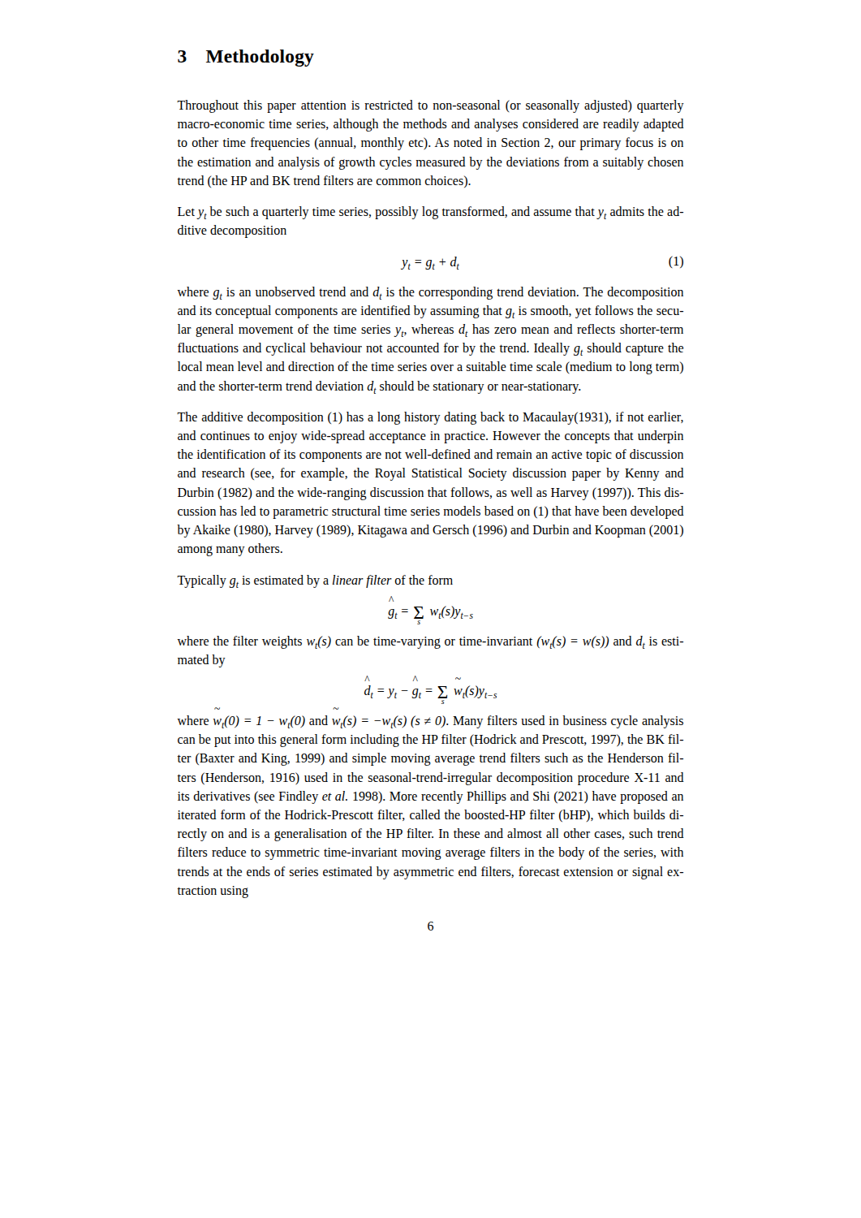3 Methodology
Throughout this paper attention is restricted to non-seasonal (or seasonally adjusted) quarterly macro-economic time series, although the methods and analyses considered are readily adapted to other time frequencies (annual, monthly etc). As noted in Section 2, our primary focus is on the estimation and analysis of growth cycles measured by the deviations from a suitably chosen trend (the HP and BK trend filters are common choices).
Let yt be such a quarterly time series, possibly log transformed, and assume that yt admits the additive decomposition
yt = gt + dt (1)
where gt is an unobserved trend and dt is the corresponding trend deviation. The decomposition and its conceptual components are identified by assuming that gt is smooth, yet follows the secular general movement of the time series yt, whereas dt has zero mean and reflects shorter-term fluctuations and cyclical behaviour not accounted for by the trend. Ideally gt should capture the local mean level and direction of the time series over a suitable time scale (medium to long term) and the shorter-term trend deviation dt should be stationary or near-stationary.
The additive decomposition (1) has a long history dating back to Macaulay(1931), if not earlier, and continues to enjoy wide-spread acceptance in practice. However the concepts that underpin the identification of its components are not well-defined and remain an active topic of discussion and research (see, for example, the Royal Statistical Society discussion paper by Kenny and Durbin (1982) and the wide-ranging discussion that follows, as well as Harvey (1997)). This discussion has led to parametric structural time series models based on (1) that have been developed by Akaike (1980), Harvey (1989), Kitagawa and Gersch (1996) and Durbin and Koopman (2001) among many others.
Typically gt is estimated by a linear filter of the form
^gt = Σs wt(s)yt−s
where the filter weights wt(s) can be time-varying or time-invariant (wt(s) = w(s)) and dt is estimated by
^dt = yt − ^gt = Σs ~wt(s)yt−s
where ~wt(0) = 1 − wt(0) and ~wt(s) = −wt(s) (s ≠ 0). Many filters used in business cycle analysis can be put into this general form including the HP filter (Hodrick and Prescott, 1997), the BK filter (Baxter and King, 1999) and simple moving average trend filters such as the Henderson filters (Henderson, 1916) used in the seasonal-trend-irregular decomposition procedure X-11 and its derivatives (see Findley et al. 1998). More recently Phillips and Shi (2021) have proposed an iterated form of the Hodrick-Prescott filter, called the boosted-HP filter (bHP), which builds directly on and is a generalisation of the HP filter. In these and almost all other cases, such trend filters reduce to symmetric time-invariant moving average filters in the body of the series, with trends at the ends of series estimated by asymmetric end filters, forecast extension or signal extraction using
6